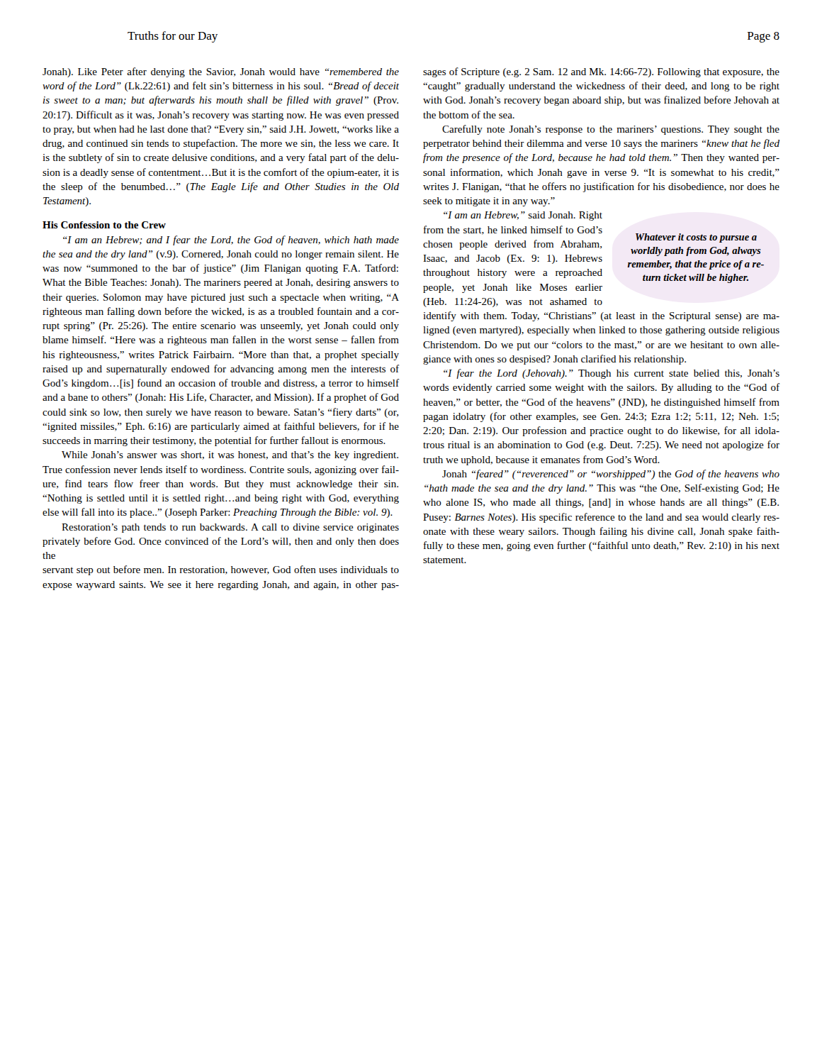Truths for our Day Page 8
Jonah). Like Peter after denying the Savior, Jonah would have “remembered the word of the Lord” (Lk.22:61) and felt sin’s bitterness in his soul. “Bread of deceit is sweet to a man; but afterwards his mouth shall be filled with gravel” (Prov. 20:17). Difficult as it was, Jonah’s recovery was starting now. He was even pressed to pray, but when had he last done that? “Every sin,” said J.H. Jowett, “works like a drug, and continued sin tends to stupefaction. The more we sin, the less we care. It is the subtlety of sin to create delusive conditions, and a very fatal part of the delusion is a deadly sense of contentment…But it is the comfort of the opium-eater, it is the sleep of the benumbed…” (The Eagle Life and Other Studies in the Old Testament).
His Confession to the Crew
“I am an Hebrew; and I fear the Lord, the God of heaven, which hath made the sea and the dry land” (v.9). Cornered, Jonah could no longer remain silent. He was now “summoned to the bar of justice” (Jim Flanigan quoting F.A. Tatford: What the Bible Teaches: Jonah). The mariners peered at Jonah, desiring answers to their queries. Solomon may have pictured just such a spectacle when writing, “A righteous man falling down before the wicked, is as a troubled fountain and a corrupt spring” (Pr. 25:26). The entire scenario was unseemly, yet Jonah could only blame himself. “Here was a righteous man fallen in the worst sense – fallen from his righteousness,” writes Patrick Fairbairn. “More than that, a prophet specially raised up and supernaturally endowed for advancing among men the interests of God’s kingdom…[is] found an occasion of trouble and distress, a terror to himself and a bane to others” (Jonah: His Life, Character, and Mission). If a prophet of God could sink so low, then surely we have reason to beware. Satan’s “fiery darts” (or, “ignited missiles,” Eph. 6:16) are particularly aimed at faithful believers, for if he succeeds in marring their testimony, the potential for further fallout is enormous.
While Jonah’s answer was short, it was honest, and that’s the key ingredient. True confession never lends itself to wordiness. Contrite souls, agonizing over failure, find tears flow freer than words. But they must acknowledge their sin. “Nothing is settled until it is settled right…and being right with God, everything else will fall into its place..” (Joseph Parker: Preaching Through the Bible: vol. 9).
Restoration’s path tends to run backwards. A call to divine service originates privately before God. Once convinced of the Lord’s will, then and only then does the
servant step out before men. In restoration, however, God often uses individuals to expose wayward saints. We see it here regarding Jonah, and again, in other passages of Scripture (e.g. 2 Sam. 12 and Mk. 14:66-72). Following that exposure, the “caught” gradually understand the wickedness of their deed, and long to be right with God. Jonah’s recovery began aboard ship, but was finalized before Jehovah at the bottom of the sea.
Carefully note Jonah’s response to the mariners’ questions. They sought the perpetrator behind their dilemma and verse 10 says the mariners “knew that he fled from the presence of the Lord, because he had told them.” Then they wanted personal information, which Jonah gave in verse 9. “It is somewhat to his credit,” writes J. Flanigan, “that he offers no justification for his disobedience, nor does he seek to mitigate it in any way.”
Whatever it costs to pursue a worldly path from God, always remember, that the price of a return ticket will be higher.
“I am an Hebrew,” said Jonah. Right from the start, he linked himself to God’s chosen people derived from Abraham, Isaac, and Jacob (Ex. 9: 1). Hebrews throughout history were a reproached people, yet Jonah like Moses earlier (Heb. 11:24-26), was not ashamed to identify with them. Today, “Christians” (at least in the Scriptural sense) are maligned (even martyred), especially when linked to those gathering outside religious Christendom. Do we put our “colors to the mast,” or are we hesitant to own allegiance with ones so despised? Jonah clarified his relationship.
“I fear the Lord (Jehovah).” Though his current state belied this, Jonah’s words evidently carried some weight with the sailors. By alluding to the “God of heaven,” or better, the “God of the heavens” (JND), he distinguished himself from pagan idolatry (for other examples, see Gen. 24:3; Ezra 1:2; 5:11, 12; Neh. 1:5; 2:20; Dan. 2:19). Our profession and practice ought to do likewise, for all idolatrous ritual is an abomination to God (e.g. Deut. 7:25). We need not apologize for truth we uphold, because it emanates from God’s Word.
Jonah “feared” (“reverenced” or “worshipped”) the God of the heavens who “hath made the sea and the dry land.” This was “the One, Self-existing God; He who alone IS, who made all things, [and] in whose hands are all things” (E.B. Pusey: Barnes Notes). His specific reference to the land and sea would clearly resonate with these weary sailors. Though failing his divine call, Jonah spake faithfully to these men, going even further (“faithful unto death,” Rev. 2:10) in his next statement.